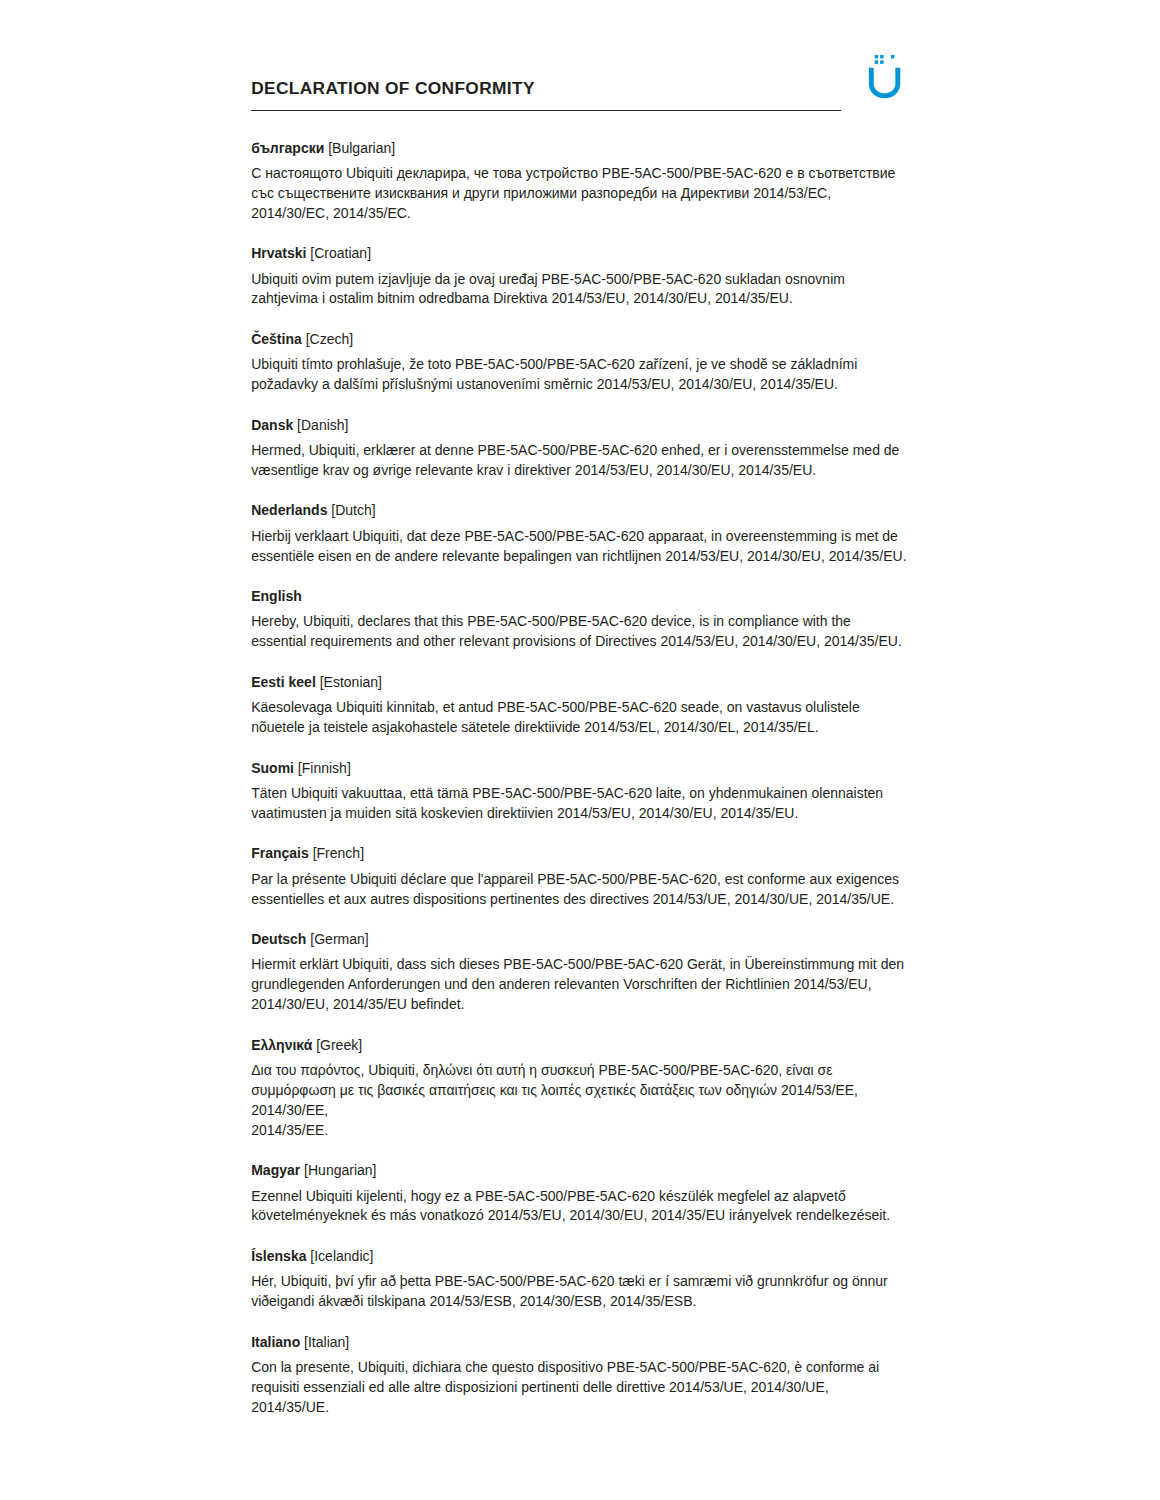DECLARATION OF CONFORMITY
български [Bulgarian]
С настоящото Ubiquiti декларира, че това устройство PBE-5AC-500/PBE-5AC-620 е в съответствие със съществените изисквания и други приложими разпоредби на Директиви 2014/53/EC, 2014/30/EC, 2014/35/EC.
Hrvatski [Croatian]
Ubiquiti ovim putem izjavljuje da je ovaj uređaj PBE-5AC-500/PBE-5AC-620 sukladan osnovnim zahtjevima i ostalim bitnim odredbama Direktiva 2014/53/EU, 2014/30/EU, 2014/35/EU.
Čeština [Czech]
Ubiquiti tímto prohlašuje, že toto PBE-5AC-500/PBE-5AC-620 zařízení, je ve shodě se základními požadavky a dalšími příslušnými ustanoveními směrnic 2014/53/EU, 2014/30/EU, 2014/35/EU.
Dansk [Danish]
Hermed, Ubiquiti, erklærer at denne PBE-5AC-500/PBE-5AC-620 enhed, er i overensstemmelse med de væsentlige krav og øvrige relevante krav i direktiver 2014/53/EU, 2014/30/EU, 2014/35/EU.
Nederlands [Dutch]
Hierbij verklaart Ubiquiti, dat deze PBE-5AC-500/PBE-5AC-620 apparaat, in overeenstemming is met de essentiële eisen en de andere relevante bepalingen van richtlijnen 2014/53/EU, 2014/30/EU, 2014/35/EU.
English
Hereby, Ubiquiti, declares that this PBE-5AC-500/PBE-5AC-620 device, is in compliance with the essential requirements and other relevant provisions of Directives 2014/53/EU, 2014/30/EU, 2014/35/EU.
Eesti keel [Estonian]
Käesolevaga Ubiquiti kinnitab, et antud PBE-5AC-500/PBE-5AC-620 seade, on vastavus olulistele nõuetele ja teistele asjakohastele sätetele direktiivide 2014/53/EL, 2014/30/EL, 2014/35/EL.
Suomi [Finnish]
Täten Ubiquiti vakuuttaa, että tämä PBE-5AC-500/PBE-5AC-620 laite, on yhdenmukainen olennaisten vaatimusten ja muiden sitä koskevien direktiivien 2014/53/EU, 2014/30/EU, 2014/35/EU.
Français [French]
Par la présente Ubiquiti déclare que l'appareil PBE-5AC-500/PBE-5AC-620, est conforme aux exigences essentielles et aux autres dispositions pertinentes des directives 2014/53/UE, 2014/30/UE, 2014/35/UE.
Deutsch [German]
Hiermit erklärt Ubiquiti, dass sich dieses PBE-5AC-500/PBE-5AC-620 Gerät, in Übereinstimmung mit den grundlegenden Anforderungen und den anderen relevanten Vorschriften der Richtlinien 2014/53/EU, 2014/30/EU, 2014/35/EU befindet.
Ελληνικά [Greek]
Δια του παρόντος, Ubiquiti, δηλώνει ότι αυτή η συσκευή PBE-5AC-500/PBE-5AC-620, είναι σε συμμόρφωση με τις βασικές απαιτήσεις και τις λοιπές σχετικές διατάξεις των οδηγιών 2014/53/EE, 2014/30/EE,
2014/35/EE.
Magyar [Hungarian]
Ezennel Ubiquiti kijelenti, hogy ez a PBE-5AC-500/PBE-5AC-620 készülék megfelel az alapvető követelményeknek és más vonatkozó 2014/53/EU, 2014/30/EU, 2014/35/EU irányelvek rendelkezéseit.
Íslenska [Icelandic]
Hér, Ubiquiti, því yfir að þetta PBE-5AC-500/PBE-5AC-620 tæki er í samræmi við grunnkröfur og önnur viðeigandi ákvæði tilskipana 2014/53/ESB, 2014/30/ESB, 2014/35/ESB.
Italiano [Italian]
Con la presente, Ubiquiti, dichiara che questo dispositivo PBE-5AC-500/PBE-5AC-620, è conforme ai requisiti essenziali ed alle altre disposizioni pertinenti delle direttive 2014/53/UE, 2014/30/UE, 2014/35/UE.